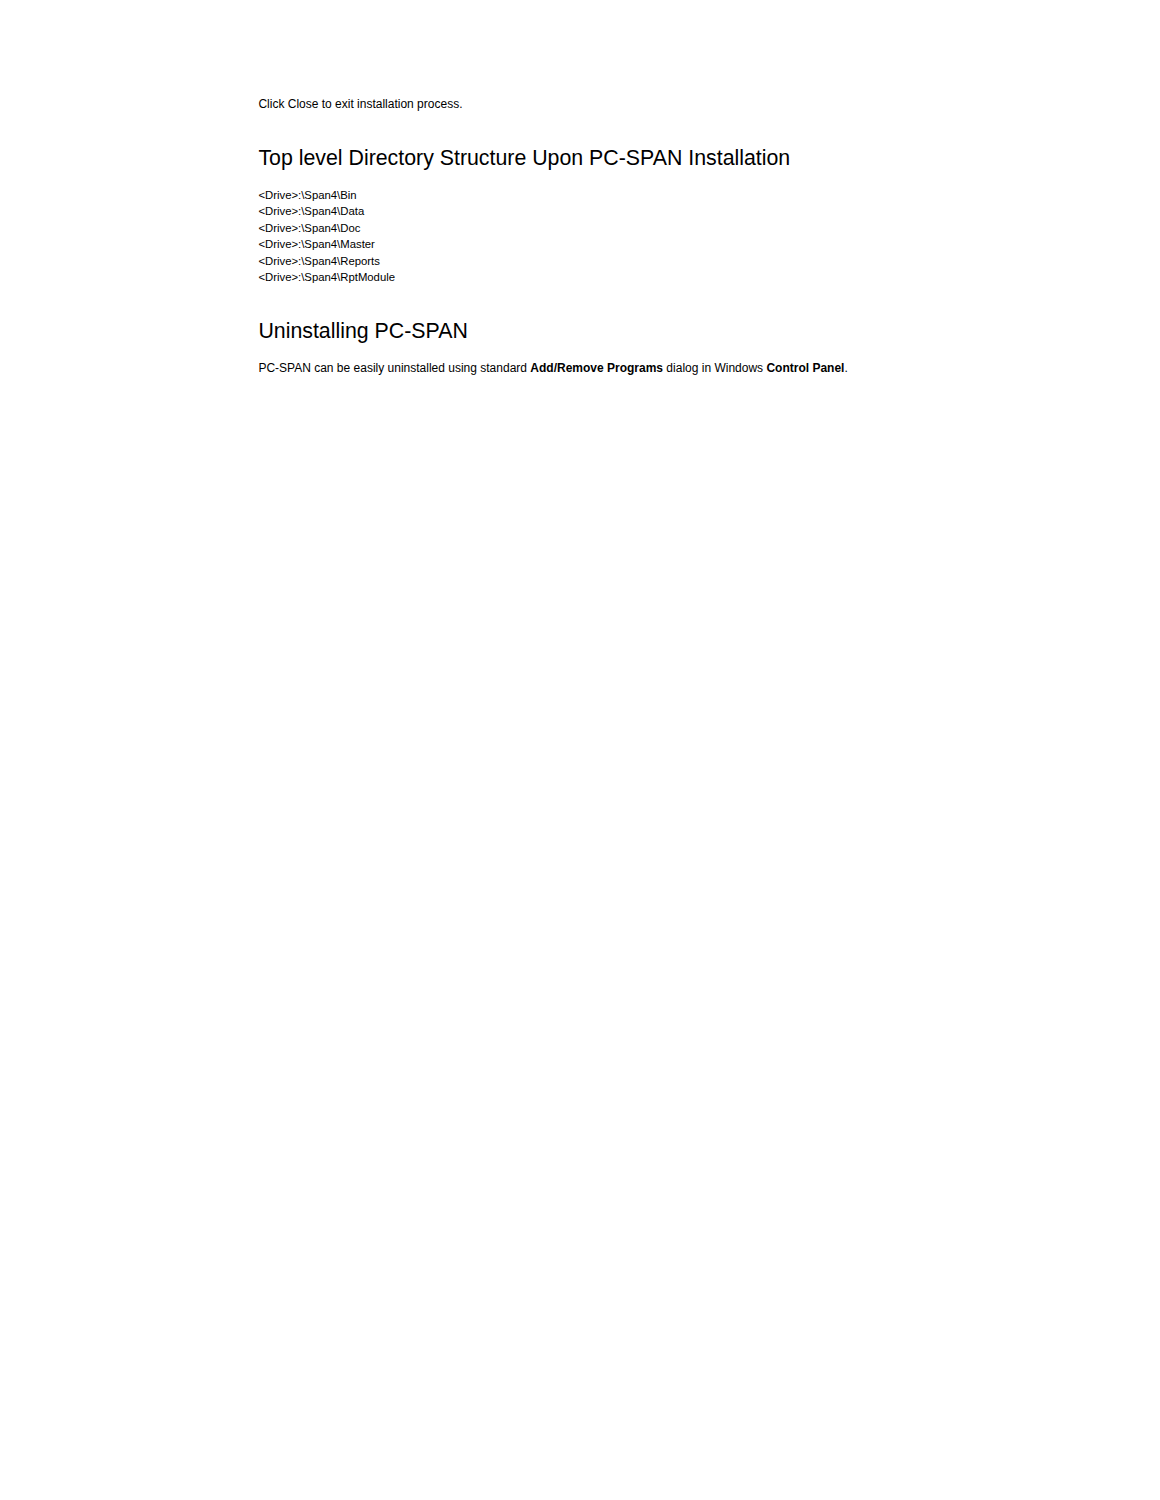Click Close to exit installation process.
Top level Directory Structure Upon PC-SPAN Installation
<Drive>:\Span4\Bin
<Drive>:\Span4\Data
<Drive>:\Span4\Doc
<Drive>:\Span4\Master
<Drive>:\Span4\Reports
<Drive>:\Span4\RptModule
Uninstalling PC-SPAN
PC-SPAN can be easily uninstalled using standard Add/Remove Programs dialog in Windows Control Panel.